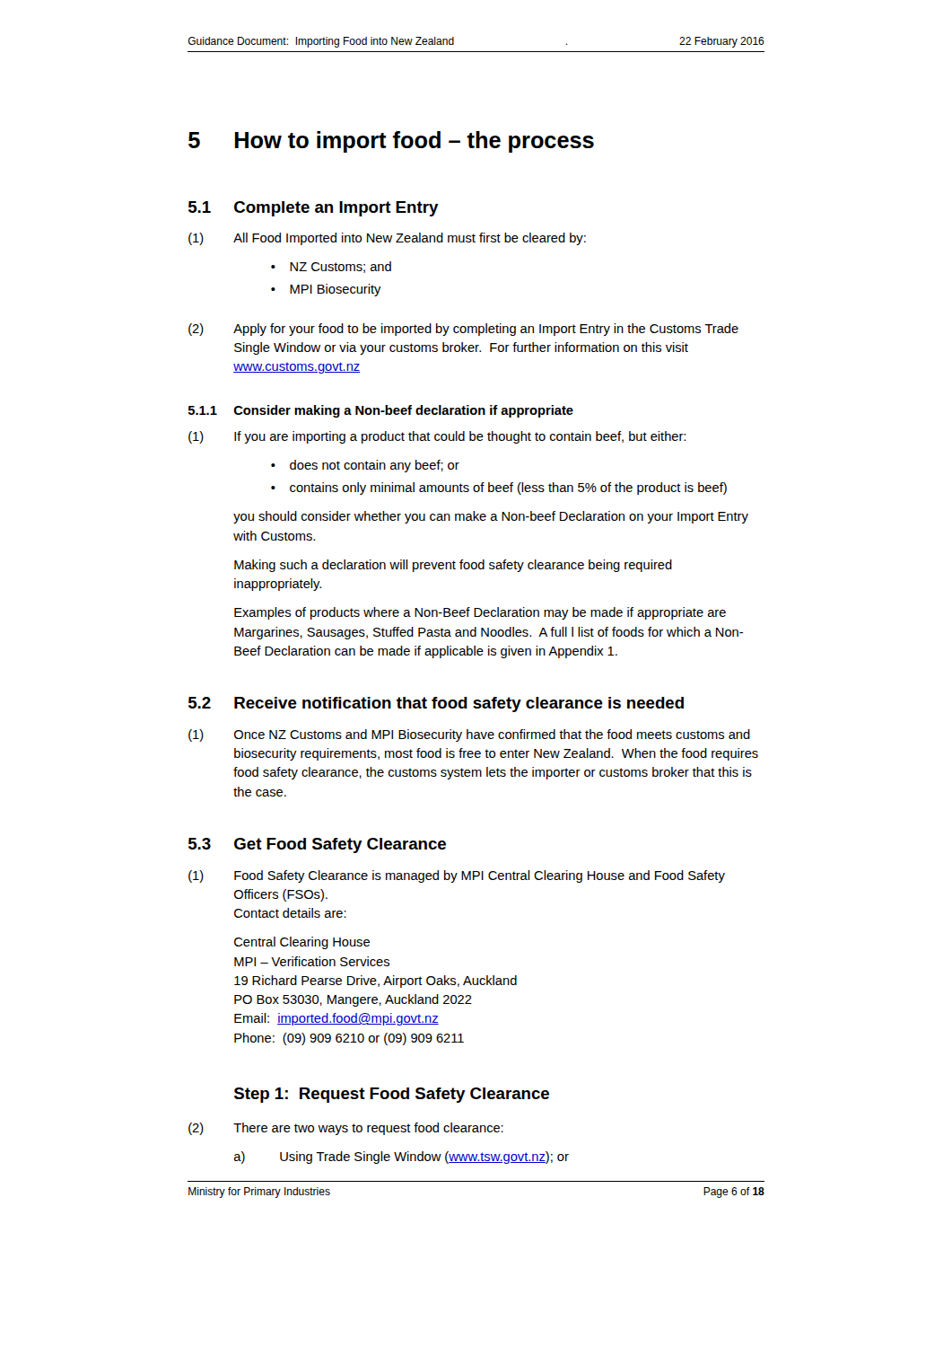Guidance Document: Importing Food into New Zealand
.
22 February 2016
5 How to import food – the process
5.1 Complete an Import Entry
(1)
All Food Imported into New Zealand must first be cleared by:
NZ Customs; and
MPI Biosecurity
(2)
Apply for your food to be imported by completing an Import Entry in the Customs Trade Single Window or via your customs broker. For further information on this visit www.customs.govt.nz
5.1.1 Consider making a Non-beef declaration if appropriate
(1)
If you are importing a product that could be thought to contain beef, but either:
does not contain any beef; or
contains only minimal amounts of beef (less than 5% of the product is beef)
you should consider whether you can make a Non-beef Declaration on your Import Entry with Customs.
Making such a declaration will prevent food safety clearance being required inappropriately.
Examples of products where a Non-Beef Declaration may be made if appropriate are Margarines, Sausages, Stuffed Pasta and Noodles. A full l list of foods for which a Non-Beef Declaration can be made if applicable is given in Appendix 1.
5.2 Receive notification that food safety clearance is needed
(1)
Once NZ Customs and MPI Biosecurity have confirmed that the food meets customs and biosecurity requirements, most food is free to enter New Zealand. When the food requires food safety clearance, the customs system lets the importer or customs broker that this is the case.
5.3 Get Food Safety Clearance
(1)
Food Safety Clearance is managed by MPI Central Clearing House and Food Safety Officers (FSOs).
Contact details are:
Central Clearing House
MPI – Verification Services
19 Richard Pearse Drive, Airport Oaks, Auckland
PO Box 53030, Mangere, Auckland 2022
Email: imported.food@mpi.govt.nz
Phone: (09) 909 6210 or (09) 909 6211
Step 1: Request Food Safety Clearance
(2)
There are two ways to request food clearance:
Using Trade Single Window (www.tsw.govt.nz); or
Ministry for Primary Industries
Page 6 of 18